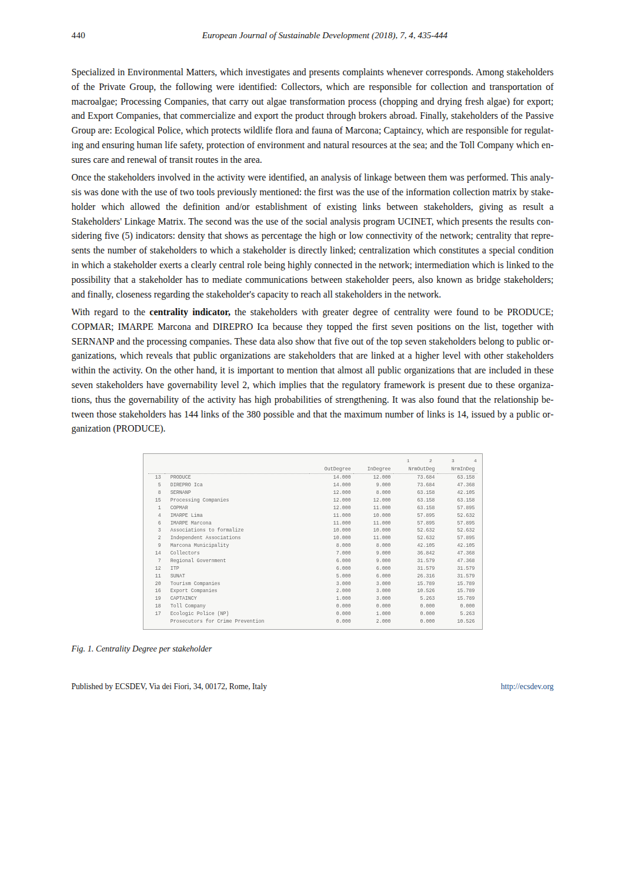440 European Journal of Sustainable Development (2018), 7, 4, 435-444
Specialized in Environmental Matters, which investigates and presents complaints whenever corresponds. Among stakeholders of the Private Group, the following were identified: Collectors, which are responsible for collection and transportation of macroalgae; Processing Companies, that carry out algae transformation process (chopping and drying fresh algae) for export; and Export Companies, that commercialize and export the product through brokers abroad. Finally, stakeholders of the Passive Group are: Ecological Police, which protects wildlife flora and fauna of Marcona; Captaincy, which are responsible for regulating and ensuring human life safety, protection of environment and natural resources at the sea; and the Toll Company which ensures care and renewal of transit routes in the area.
Once the stakeholders involved in the activity were identified, an analysis of linkage between them was performed. This analysis was done with the use of two tools previously mentioned: the first was the use of the information collection matrix by stakeholder which allowed the definition and/or establishment of existing links between stakeholders, giving as result a Stakeholders' Linkage Matrix. The second was the use of the social analysis program UCINET, which presents the results considering five (5) indicators: density that shows as percentage the high or low connectivity of the network; centrality that represents the number of stakeholders to which a stakeholder is directly linked; centralization which constitutes a special condition in which a stakeholder exerts a clearly central role being highly connected in the network; intermediation which is linked to the possibility that a stakeholder has to mediate communications between stakeholder peers, also known as bridge stakeholders; and finally, closeness regarding the stakeholder's capacity to reach all stakeholders in the network.
With regard to the centrality indicator, the stakeholders with greater degree of centrality were found to be PRODUCE; COPMAR; IMARPE Marcona and DIREPRO Ica because they topped the first seven positions on the list, together with SERNANP and the processing companies. These data also show that five out of the top seven stakeholders belong to public organizations, which reveals that public organizations are stakeholders that are linked at a higher level with other stakeholders within the activity. On the other hand, it is important to mention that almost all public organizations that are included in these seven stakeholders have governability level 2, which implies that the regulatory framework is present due to these organizations, thus the governability of the activity has high probabilities of strengthening. It was also found that the relationship between those stakeholders has 144 links of the 380 possible and that the maximum number of links is 14, issued by a public organization (PRODUCE).
1 2 3 4
| | | OutDegree | InDegree | NrmOutDeg | NrmInDeg |
| --- | --- | --- | --- | --- | --- |
| 13 | PRODUCE | 14.000 | 12.000 | 73.684 | 63.158 |
| 5 | DIREPRO Ica | 14.000 | 9.000 | 73.684 | 47.368 |
| 8 | SERNANP | 12.000 | 8.000 | 63.158 | 42.105 |
| 15 | Processing Companies | 12.000 | 12.000 | 63.158 | 63.158 |
| 1 | COPMAR | 12.000 | 11.000 | 63.158 | 57.895 |
| 4 | IMARPE Lima | 11.000 | 10.000 | 57.895 | 52.632 |
| 6 | IMARPE Marcona | 11.000 | 11.000 | 57.895 | 57.895 |
| 3 | Associations to formalize | 10.000 | 10.000 | 52.632 | 52.632 |
| 2 | Independent Associations | 10.000 | 11.000 | 52.632 | 57.895 |
| 9 | Marcona Municipality | 8.000 | 8.000 | 42.105 | 42.105 |
| 14 | Collectors | 7.000 | 9.000 | 36.842 | 47.368 |
| 7 | Regional Government | 6.000 | 9.000 | 31.579 | 47.368 |
| 12 | ITP | 6.000 | 6.000 | 31.579 | 31.579 |
| 11 | SUNAT | 5.000 | 6.000 | 26.316 | 31.579 |
| 20 | Tourism Companies | 3.000 | 3.000 | 15.789 | 15.789 |
| 16 | Export Companies | 2.000 | 3.000 | 10.526 | 15.789 |
| 19 | CAPTAINCY | 1.000 | 3.000 | 5.263 | 15.789 |
| 18 | Toll Company | 0.000 | 0.000 | 0.000 | 0.000 |
| 17 | Ecologic Police (NP) | 0.000 | 1.000 | 0.000 | 5.263 |
| | Prosecutors for Crime Prevention | 0.000 | 2.000 | 0.000 | 10.526 |
Fig. 1. Centrality Degree per stakeholder
Published by ECSDEV, Via dei Fiori, 34, 00172, Rome, Italy http://ecsdev.org